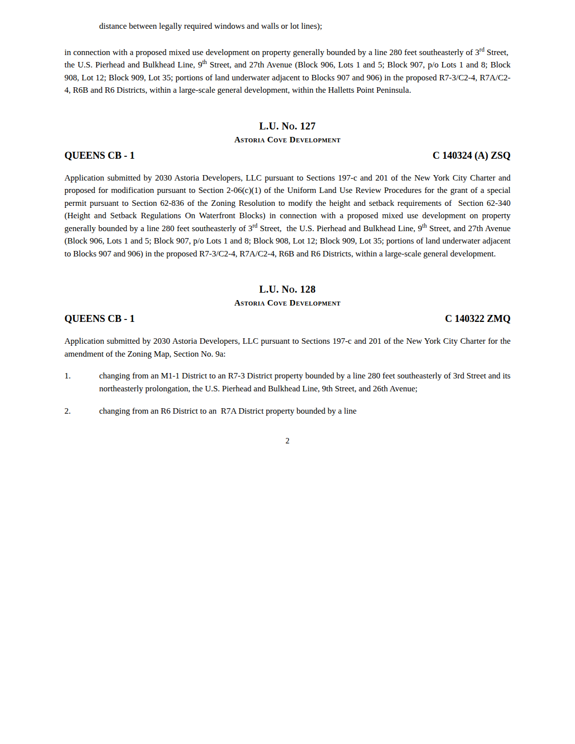distance between legally required windows and walls or lot lines);
in connection with a proposed mixed use development on property generally bounded by a line 280 feet southeasterly of 3rd Street, the U.S. Pierhead and Bulkhead Line, 9th Street, and 27th Avenue (Block 906, Lots 1 and 5; Block 907, p/o Lots 1 and 8; Block 908, Lot 12; Block 909, Lot 35; portions of land underwater adjacent to Blocks 907 and 906) in the proposed R7-3/C2-4, R7A/C2-4, R6B and R6 Districts, within a large-scale general development, within the Halletts Point Peninsula.
L.U. No. 127
Astoria Cove Development
QUEENS CB - 1 C 140324 (A) ZSQ
Application submitted by 2030 Astoria Developers, LLC pursuant to Sections 197-c and 201 of the New York City Charter and proposed for modification pursuant to Section 2-06(c)(1) of the Uniform Land Use Review Procedures for the grant of a special permit pursuant to Section 62-836 of the Zoning Resolution to modify the height and setback requirements of Section 62-340 (Height and Setback Regulations On Waterfront Blocks) in connection with a proposed mixed use development on property generally bounded by a line 280 feet southeasterly of 3rd Street, the U.S. Pierhead and Bulkhead Line, 9th Street, and 27th Avenue (Block 906, Lots 1 and 5; Block 907, p/o Lots 1 and 8; Block 908, Lot 12; Block 909, Lot 35; portions of land underwater adjacent to Blocks 907 and 906) in the proposed R7-3/C2-4, R7A/C2-4, R6B and R6 Districts, within a large-scale general development.
L.U. No. 128
Astoria Cove Development
QUEENS CB - 1 C 140322 ZMQ
Application submitted by 2030 Astoria Developers, LLC pursuant to Sections 197-c and 201 of the New York City Charter for the amendment of the Zoning Map, Section No. 9a:
changing from an M1-1 District to an R7-3 District property bounded by a line 280 feet southeasterly of 3rd Street and its northeasterly prolongation, the U.S. Pierhead and Bulkhead Line, 9th Street, and 26th Avenue;
changing from an R6 District to an R7A District property bounded by a line
2